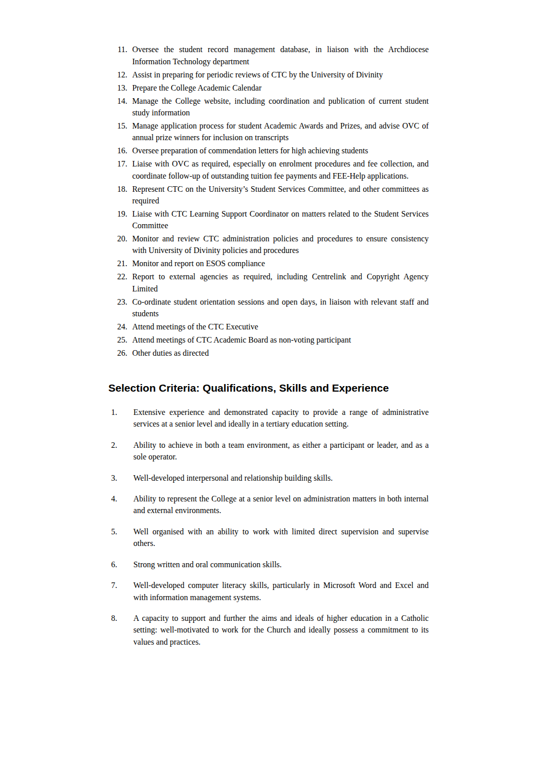Oversee the student record management database, in liaison with the Archdiocese Information Technology department
Assist in preparing for periodic reviews of CTC by the University of Divinity
Prepare the College Academic Calendar
Manage the College website, including coordination and publication of current student study information
Manage application process for student Academic Awards and Prizes, and advise OVC of annual prize winners for inclusion on transcripts
Oversee preparation of commendation letters for high achieving students
Liaise with OVC as required, especially on enrolment procedures and fee collection, and coordinate follow-up of outstanding tuition fee payments and FEE-Help applications.
Represent CTC on the University’s Student Services Committee, and other committees as required
Liaise with CTC Learning Support Coordinator on matters related to the Student Services Committee
Monitor and review CTC administration policies and procedures to ensure consistency with University of Divinity policies and procedures
Monitor and report on ESOS compliance
Report to external agencies as required, including Centrelink and Copyright Agency Limited
Co-ordinate student orientation sessions and open days, in liaison with relevant staff and students
Attend meetings of the CTC Executive
Attend meetings of CTC Academic Board as non-voting participant
Other duties as directed
Selection Criteria: Qualifications, Skills and Experience
Extensive experience and demonstrated capacity to provide a range of administrative services at a senior level and ideally in a tertiary education setting.
Ability to achieve in both a team environment, as either a participant or leader, and as a sole operator.
Well-developed interpersonal and relationship building skills.
Ability to represent the College at a senior level on administration matters in both internal and external environments.
Well organised with an ability to work with limited direct supervision and supervise others.
Strong written and oral communication skills.
Well-developed computer literacy skills, particularly in Microsoft Word and Excel and with information management systems.
A capacity to support and further the aims and ideals of higher education in a Catholic setting: well-motivated to work for the Church and ideally possess a commitment to its values and practices.